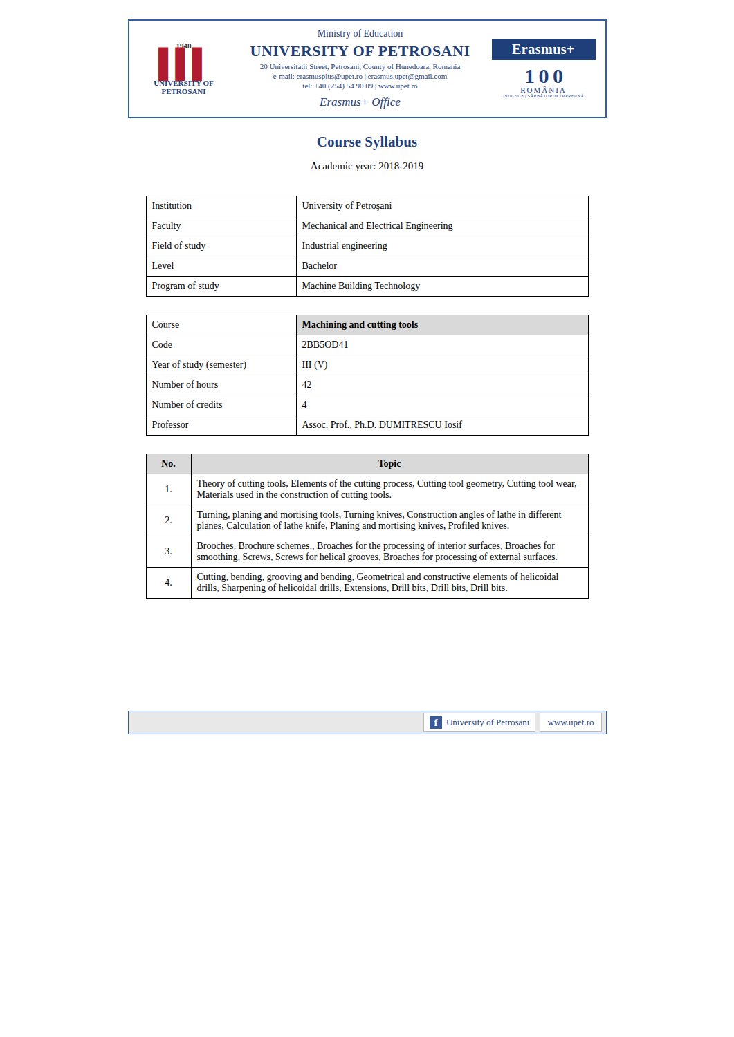1948
▌▌▌
UNIVERSITY OF PETROSANI
Ministry of Education
UNIVERSITY OF PETROSANI
20 Universitatii Street, Petrosani, County of Hunedoara, Romania
e-mail: erasmusplus@upet.ro | erasmus.upet@gmail.com
tel: +40 (254) 54 90 09 | www.upet.ro
Erasmus+ Office
Erasmus+
1 0 0
ROMÂNIA
1918-2018 | SĂRBĂTORIM ÎMPREUNĂ
Course Syllabus
Academic year: 2018-2019
| Institution | University of Petroşani |
| Faculty | Mechanical and Electrical Engineering |
| Field of study | Industrial engineering |
| Level | Bachelor |
| Program of study | Machine Building Technology |
| Course | Machining and cutting tools |
| Code | 2BB5OD41 |
| Year of study (semester) | III (V) |
| Number of hours | 42 |
| Number of credits | 4 |
| Professor | Assoc. Prof., Ph.D. DUMITRESCU Iosif |
| No. | Topic |
| --- | --- |
| 1. | Theory of cutting tools, Elements of the cutting process, Cutting tool geometry, Cutting tool wear, Materials used in the construction of cutting tools. |
| 2. | Turning, planing and mortising tools, Turning knives, Construction angles of lathe in different planes, Calculation of lathe knife, Planing and mortising knives, Profiled knives. |
| 3. | Brooches, Brochure schemes,, Broaches for the processing of interior surfaces, Broaches for smoothing, Screws, Screws for helical grooves, Broaches for processing of external surfaces. |
| 4. | Cutting, bending, grooving and bending, Geometrical and constructive elements of helicoidal drills, Sharpening of helicoidal drills, Extensions, Drill bits, Drill bits, Drill bits. |
f
University of Petrosani
www.upet.ro